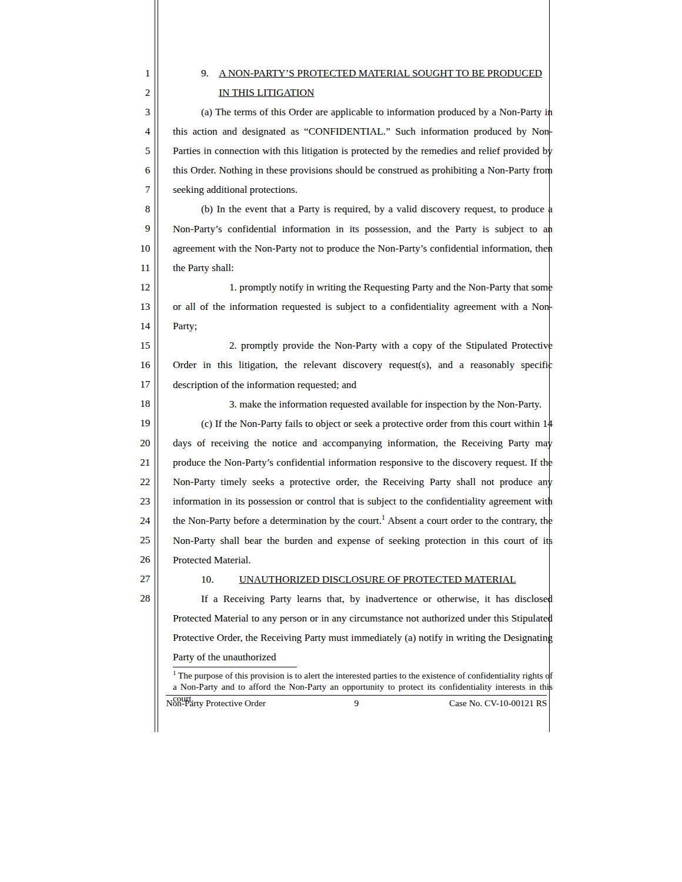1
2
3
4
5
6
7
8
9
10
11
12
13
14
15
16
17
18
19
20
21
22
23
24
25
26
27
28
9.
A NON-PARTY’S PROTECTED MATERIAL SOUGHT TO BE PRODUCED IN THIS LITIGATION
(a) The terms of this Order are applicable to information produced by a Non-Party in this action and designated as “CONFIDENTIAL.” Such information produced by Non-Parties in connection with this litigation is protected by the remedies and relief provided by this Order. Nothing in these provisions should be construed as prohibiting a Non-Party from seeking additional protections.
(b) In the event that a Party is required, by a valid discovery request, to produce a Non-Party’s confidential information in its possession, and the Party is subject to an agreement with the Non-Party not to produce the Non-Party’s confidential information, then the Party shall:
1. promptly notify in writing the Requesting Party and the Non-Party that some or all of the information requested is subject to a confidentiality agreement with a Non-Party;
2. promptly provide the Non-Party with a copy of the Stipulated Protective Order in this litigation, the relevant discovery request(s), and a reasonably specific description of the information requested; and
3. make the information requested available for inspection by the Non-Party.
(c) If the Non-Party fails to object or seek a protective order from this court within 14 days of receiving the notice and accompanying information, the Receiving Party may produce the Non-Party’s confidential information responsive to the discovery request. If the Non-Party timely seeks a protective order, the Receiving Party shall not produce any information in its possession or control that is subject to the confidentiality agreement with the Non-Party before a determination by the court.1 Absent a court order to the contrary, the Non-Party shall bear the burden and expense of seeking protection in this court of its Protected Material.
10.
UNAUTHORIZED DISCLOSURE OF PROTECTED MATERIAL
If a Receiving Party learns that, by inadvertence or otherwise, it has disclosed Protected Material to any person or in any circumstance not authorized under this Stipulated Protective Order, the Receiving Party must immediately (a) notify in writing the Designating Party of the unauthorized
1 The purpose of this provision is to alert the interested parties to the existence of confidentiality rights of a Non-Party and to afford the Non-Party an opportunity to protect its confidentiality interests in this court.
Non-Party Protective Order 9 Case No. CV-10-00121 RS